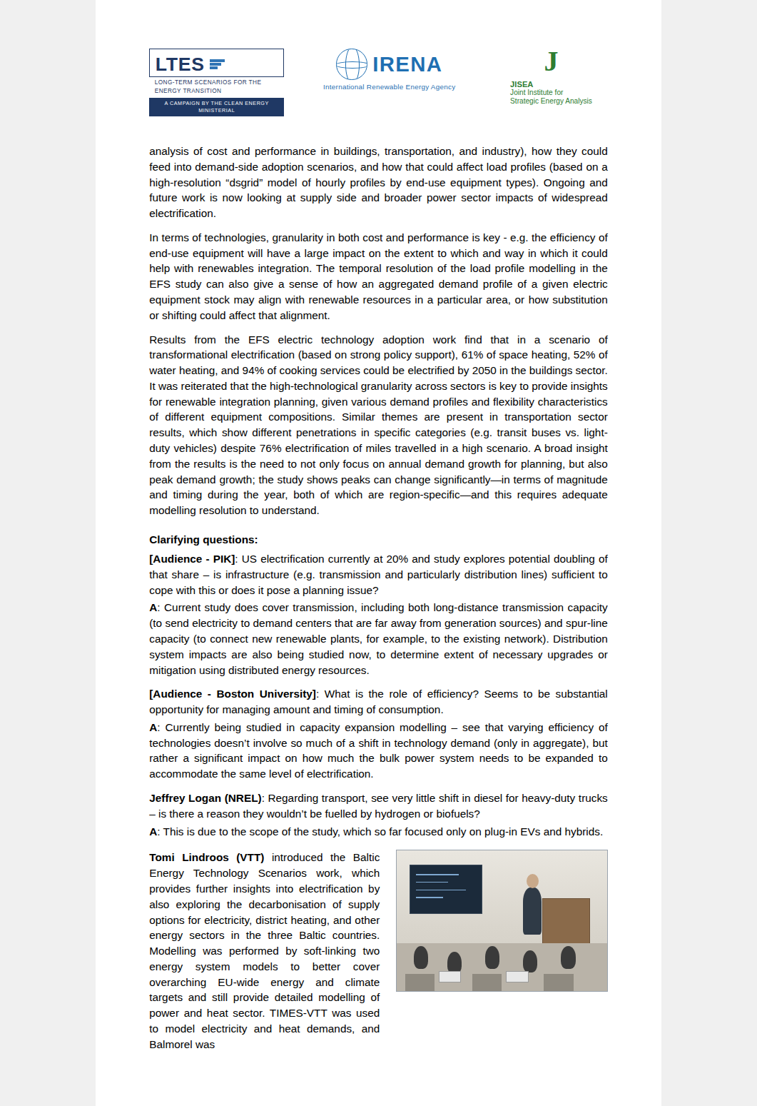LTES
Long-Term Scenarios for the Energy Transition
A campaign by the Clean Energy Ministerial
IRENA
International Renewable Energy Agency
J JISEAJoint Institute for
Strategic Energy Analysis
analysis of cost and performance in buildings, transportation, and industry), how they could feed into demand-side adoption scenarios, and how that could affect load profiles (based on a high-resolution “dsgrid” model of hourly profiles by end-use equipment types). Ongoing and future work is now looking at supply side and broader power sector impacts of widespread electrification.
In terms of technologies, granularity in both cost and performance is key - e.g. the efficiency of end-use equipment will have a large impact on the extent to which and way in which it could help with renewables integration. The temporal resolution of the load profile modelling in the EFS study can also give a sense of how an aggregated demand profile of a given electric equipment stock may align with renewable resources in a particular area, or how substitution or shifting could affect that alignment.
Results from the EFS electric technology adoption work find that in a scenario of transformational electrification (based on strong policy support), 61% of space heating, 52% of water heating, and 94% of cooking services could be electrified by 2050 in the buildings sector. It was reiterated that the high-technological granularity across sectors is key to provide insights for renewable integration planning, given various demand profiles and flexibility characteristics of different equipment compositions. Similar themes are present in transportation sector results, which show different penetrations in specific categories (e.g. transit buses vs. light-duty vehicles) despite 76% electrification of miles travelled in a high scenario. A broad insight from the results is the need to not only focus on annual demand growth for planning, but also peak demand growth; the study shows peaks can change significantly—in terms of magnitude and timing during the year, both of which are region-specific—and this requires adequate modelling resolution to understand.
Clarifying questions:
[Audience - PIK]: US electrification currently at 20% and study explores potential doubling of that share – is infrastructure (e.g. transmission and particularly distribution lines) sufficient to cope with this or does it pose a planning issue?
A: Current study does cover transmission, including both long-distance transmission capacity (to send electricity to demand centers that are far away from generation sources) and spur-line capacity (to connect new renewable plants, for example, to the existing network). Distribution system impacts are also being studied now, to determine extent of necessary upgrades or mitigation using distributed energy resources.
[Audience - Boston University]: What is the role of efficiency? Seems to be substantial opportunity for managing amount and timing of consumption.
A: Currently being studied in capacity expansion modelling – see that varying efficiency of technologies doesn’t involve so much of a shift in technology demand (only in aggregate), but rather a significant impact on how much the bulk power system needs to be expanded to accommodate the same level of electrification.
Jeffrey Logan (NREL): Regarding transport, see very little shift in diesel for heavy-duty trucks – is there a reason they wouldn’t be fuelled by hydrogen or biofuels?
A: This is due to the scope of the study, which so far focused only on plug-in EVs and hybrids.
Tomi Lindroos (VTT) introduced the Baltic Energy Technology Scenarios work, which provides further insights into electrification by also exploring the decarbonisation of supply options for electricity, district heating, and other energy sectors in the three Baltic countries. Modelling was performed by soft-linking two energy system models to better cover overarching EU-wide energy and climate targets and still provide detailed modelling of power and heat sector. TIMES-VTT was used to model electricity and heat demands, and Balmorel was